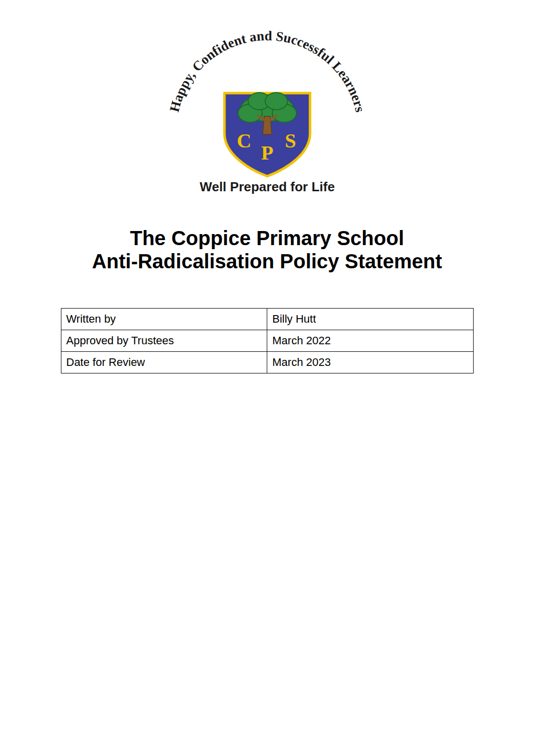Happy, Confident and Successful Learners C P S Well Prepared for Life
The Coppice Primary School
Anti-Radicalisation Policy Statement
| Written by | Billy Hutt |
| Approved by Trustees | March 2022 |
| Date for Review | March 2023 |